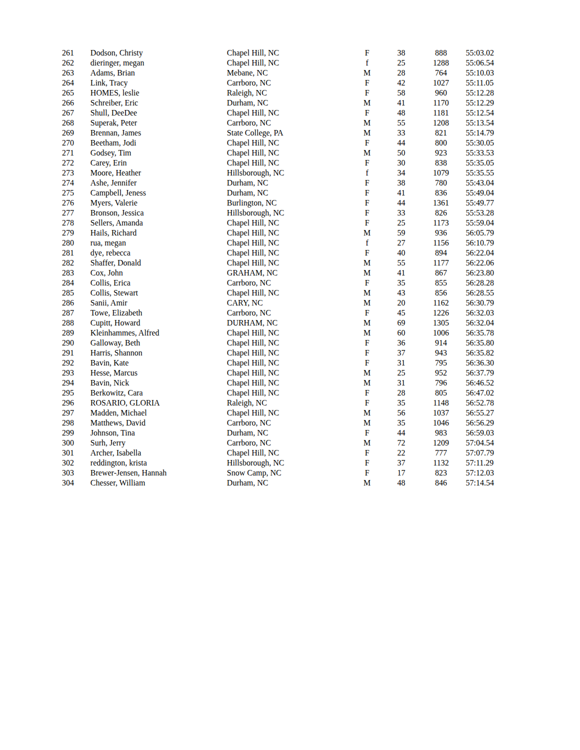| 261 | Dodson, Christy | Chapel Hill, NC | F | 38 | 888 | 55:03.02 |
| 262 | dieringer, megan | Chapel Hill, NC | f | 25 | 1288 | 55:06.54 |
| 263 | Adams, Brian | Mebane, NC | M | 28 | 764 | 55:10.03 |
| 264 | Link, Tracy | Carrboro, NC | F | 42 | 1027 | 55:11.05 |
| 265 | HOMES, leslie | Raleigh, NC | F | 58 | 960 | 55:12.28 |
| 266 | Schreiber, Eric | Durham, NC | M | 41 | 1170 | 55:12.29 |
| 267 | Shull, DeeDee | Chapel Hill, NC | F | 48 | 1181 | 55:12.54 |
| 268 | Superak, Peter | Carrboro, NC | M | 55 | 1208 | 55:13.54 |
| 269 | Brennan, James | State College, PA | M | 33 | 821 | 55:14.79 |
| 270 | Beetham, Jodi | Chapel Hill, NC | F | 44 | 800 | 55:30.05 |
| 271 | Godsey, Tim | Chapel Hill, NC | M | 50 | 923 | 55:33.53 |
| 272 | Carey, Erin | Chapel Hill, NC | F | 30 | 838 | 55:35.05 |
| 273 | Moore, Heather | Hillsborough, NC | f | 34 | 1079 | 55:35.55 |
| 274 | Ashe, Jennifer | Durham, NC | F | 38 | 780 | 55:43.04 |
| 275 | Campbell, Jeness | Durham, NC | F | 41 | 836 | 55:49.04 |
| 276 | Myers, Valerie | Burlington, NC | F | 44 | 1361 | 55:49.77 |
| 277 | Bronson, Jessica | Hillsborough, NC | F | 33 | 826 | 55:53.28 |
| 278 | Sellers, Amanda | Chapel Hill, NC | F | 25 | 1173 | 55:59.04 |
| 279 | Hails, Richard | Chapel Hill, NC | M | 59 | 936 | 56:05.79 |
| 280 | rua, megan | Chapel Hill, NC | f | 27 | 1156 | 56:10.79 |
| 281 | dye, rebecca | Chapel Hill, NC | F | 40 | 894 | 56:22.04 |
| 282 | Shaffer, Donald | Chapel Hill, NC | M | 55 | 1177 | 56:22.06 |
| 283 | Cox, John | GRAHAM, NC | M | 41 | 867 | 56:23.80 |
| 284 | Collis, Erica | Carrboro, NC | F | 35 | 855 | 56:28.28 |
| 285 | Collis, Stewart | Chapel Hill, NC | M | 43 | 856 | 56:28.55 |
| 286 | Sanii, Amir | CARY, NC | M | 20 | 1162 | 56:30.79 |
| 287 | Towe, Elizabeth | Carrboro, NC | F | 45 | 1226 | 56:32.03 |
| 288 | Cupitt, Howard | DURHAM, NC | M | 69 | 1305 | 56:32.04 |
| 289 | Kleinhammes, Alfred | Chapel Hill, NC | M | 60 | 1006 | 56:35.78 |
| 290 | Galloway, Beth | Chapel Hill, NC | F | 36 | 914 | 56:35.80 |
| 291 | Harris, Shannon | Chapel Hill, NC | F | 37 | 943 | 56:35.82 |
| 292 | Bavin, Kate | Chapel Hill, NC | F | 31 | 795 | 56:36.30 |
| 293 | Hesse, Marcus | Chapel Hill, NC | M | 25 | 952 | 56:37.79 |
| 294 | Bavin, Nick | Chapel Hill, NC | M | 31 | 796 | 56:46.52 |
| 295 | Berkowitz, Cara | Chapel Hill, NC | F | 28 | 805 | 56:47.02 |
| 296 | ROSARIO, GLORIA | Raleigh, NC | F | 35 | 1148 | 56:52.78 |
| 297 | Madden, Michael | Chapel Hill, NC | M | 56 | 1037 | 56:55.27 |
| 298 | Matthews, David | Carrboro, NC | M | 35 | 1046 | 56:56.29 |
| 299 | Johnson, Tina | Durham, NC | F | 44 | 983 | 56:59.03 |
| 300 | Surh, Jerry | Carrboro, NC | M | 72 | 1209 | 57:04.54 |
| 301 | Archer, Isabella | Chapel Hill, NC | F | 22 | 777 | 57:07.79 |
| 302 | reddington, krista | Hillsborough, NC | F | 37 | 1132 | 57:11.29 |
| 303 | Brewer-Jensen, Hannah | Snow Camp, NC | F | 17 | 823 | 57:12.03 |
| 304 | Chesser, William | Durham, NC | M | 48 | 846 | 57:14.54 |